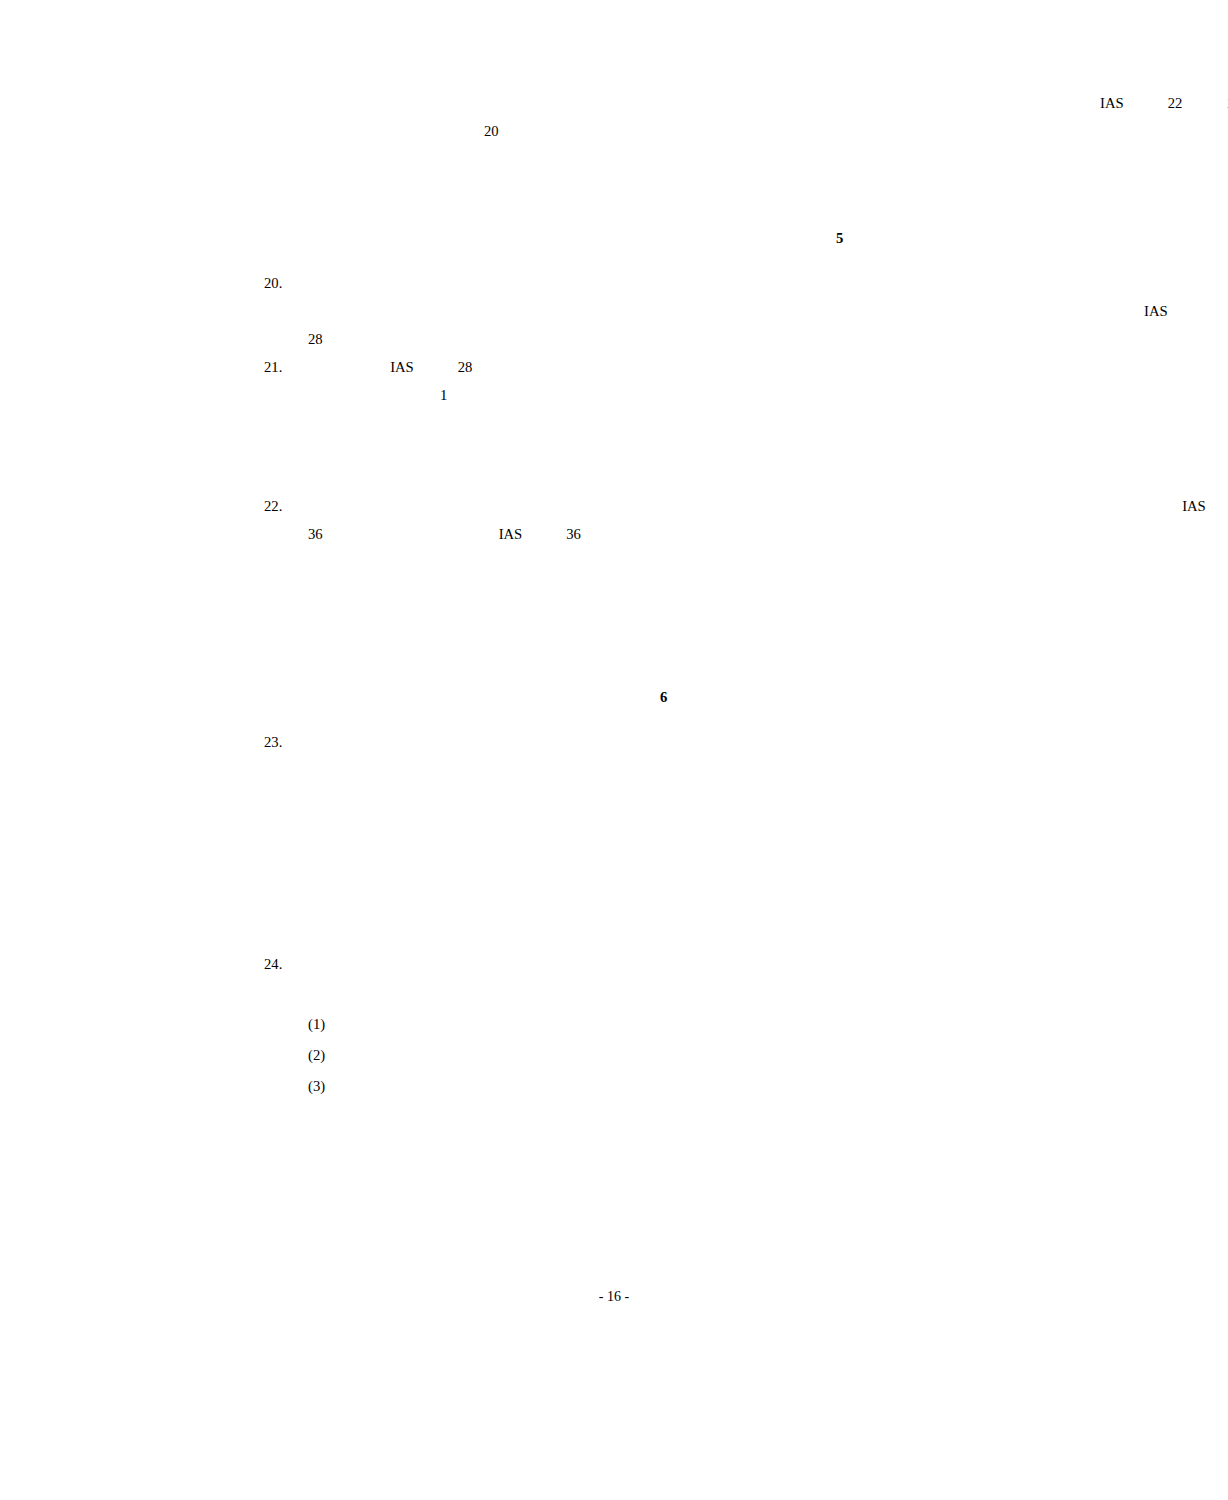IAS 22 1998
20
5
20.
IAS
28
21. IAS 28
1
22. IAS
36 IAS 36
6
23.
24.
(1)
(2)
(3)
- 16 -